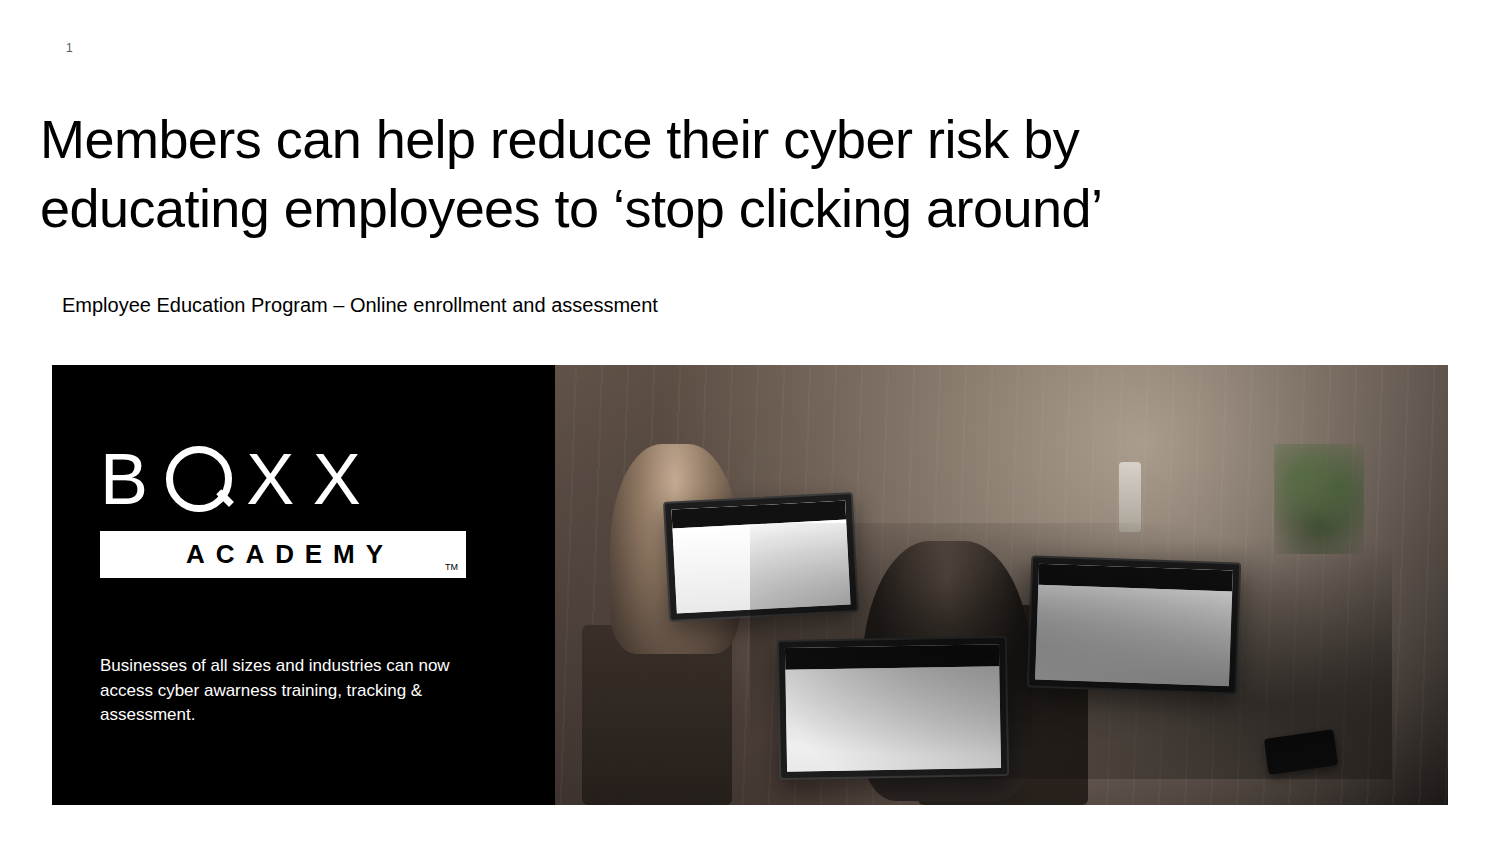1
Members can help reduce their cyber risk by educating employees to ‘stop clicking around’
Employee Education Program – Online enrollment and assessment
B X X
ACADEMYTM
Businesses of all sizes and industries can now access cyber awarness training, tracking & assessment.